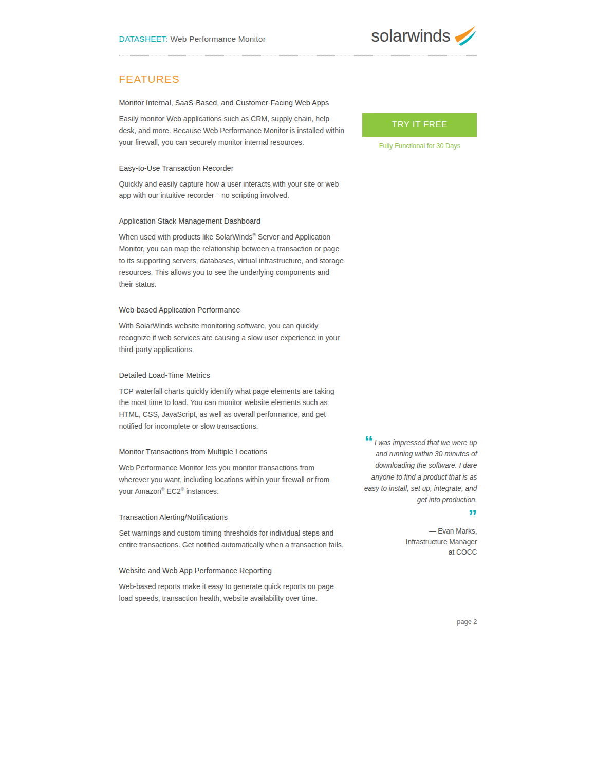DATASHEET: Web Performance Monitor
solarwinds
FEATURES
Monitor Internal, SaaS-Based, and Customer-Facing Web Apps
Easily monitor Web applications such as CRM, supply chain, help desk, and more. Because Web Performance Monitor is installed within your firewall, you can securely monitor internal resources.
Easy-to-Use Transaction Recorder
Quickly and easily capture how a user interacts with your site or web app with our intuitive recorder—no scripting involved.
Application Stack Management Dashboard
When used with products like SolarWinds® Server and Application Monitor, you can map the relationship between a transaction or page to its supporting servers, databases, virtual infrastructure, and storage resources. This allows you to see the underlying components and their status.
Web-based Application Performance
With SolarWinds website monitoring software, you can quickly recognize if web services are causing a slow user experience in your third-party applications.
Detailed Load-Time Metrics
TCP waterfall charts quickly identify what page elements are taking the most time to load. You can monitor website elements such as HTML, CSS, JavaScript, as well as overall performance, and get notified for incomplete or slow transactions.
Monitor Transactions from Multiple Locations
Web Performance Monitor lets you monitor transactions from wherever you want, including locations within your firewall or from your Amazon® EC2® instances.
Transaction Alerting/Notifications
Set warnings and custom timing thresholds for individual steps and entire transactions. Get notified automatically when a transaction fails.
Website and Web App Performance Reporting
Web-based reports make it easy to generate quick reports on page load speeds, transaction health, website availability over time.
TRY IT FREE
Fully Functional for 30 Days
“I was impressed that we were up and running within 30 minutes of downloading the software. I dare anyone to find a product that is as easy to install, set up, integrate, and get into production.
”
— Evan Marks,
Infrastructure Manager
at COCC
page 2